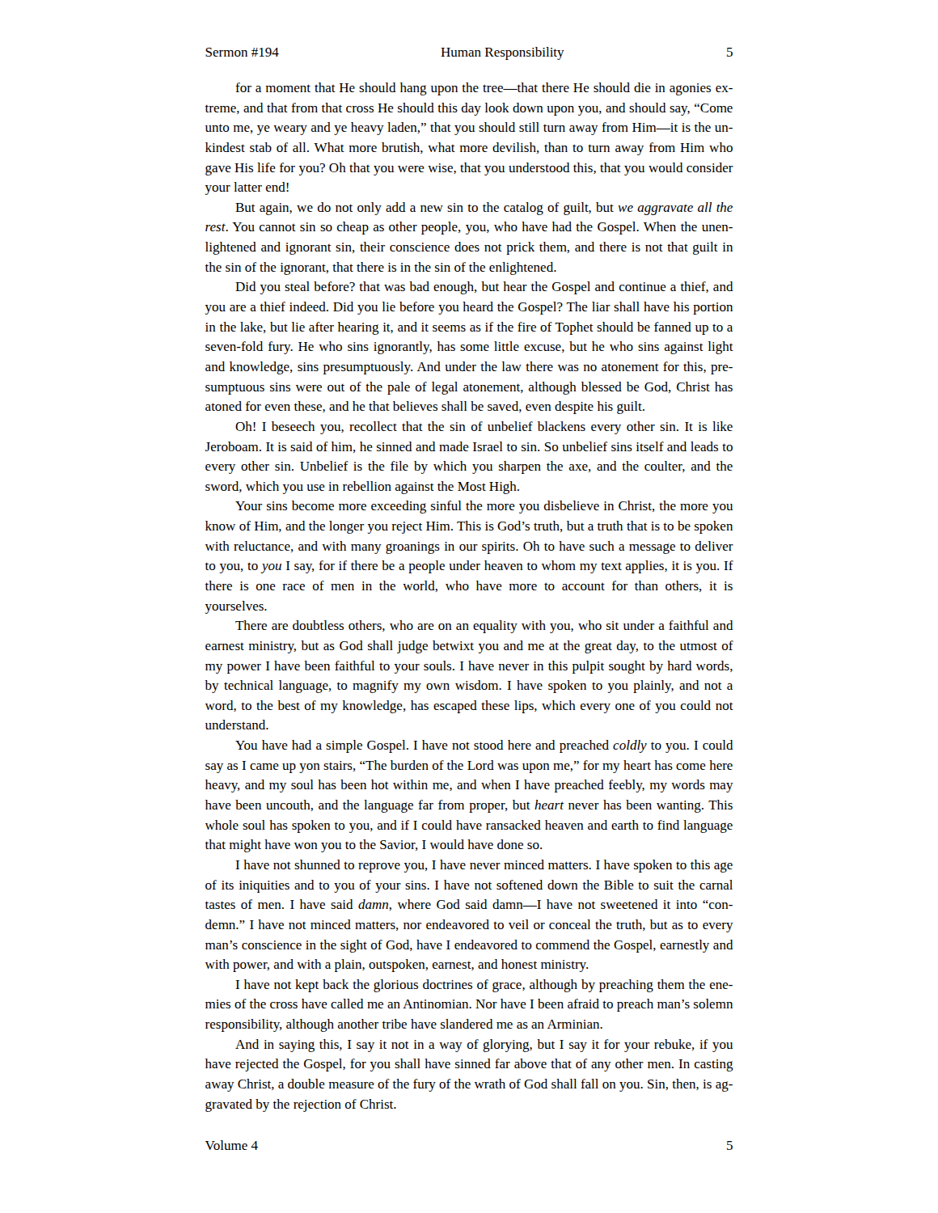Sermon #194 Human Responsibility 5
for a moment that He should hang upon the tree—that there He should die in agonies extreme, and that from that cross He should this day look down upon you, and should say, “Come unto me, ye weary and ye heavy laden,” that you should still turn away from Him—it is the unkindest stab of all. What more brutish, what more devilish, than to turn away from Him who gave His life for you? Oh that you were wise, that you understood this, that you would consider your latter end!
But again, we do not only add a new sin to the catalog of guilt, but we aggravate all the rest. You cannot sin so cheap as other people, you, who have had the Gospel. When the unenlightened and ignorant sin, their conscience does not prick them, and there is not that guilt in the sin of the ignorant, that there is in the sin of the enlightened.
Did you steal before? that was bad enough, but hear the Gospel and continue a thief, and you are a thief indeed. Did you lie before you heard the Gospel? The liar shall have his portion in the lake, but lie after hearing it, and it seems as if the fire of Tophet should be fanned up to a seven-fold fury. He who sins ignorantly, has some little excuse, but he who sins against light and knowledge, sins presumptuously. And under the law there was no atonement for this, presumptuous sins were out of the pale of legal atonement, although blessed be God, Christ has atoned for even these, and he that believes shall be saved, even despite his guilt.
Oh! I beseech you, recollect that the sin of unbelief blackens every other sin. It is like Jeroboam. It is said of him, he sinned and made Israel to sin. So unbelief sins itself and leads to every other sin. Unbelief is the file by which you sharpen the axe, and the coulter, and the sword, which you use in rebellion against the Most High.
Your sins become more exceeding sinful the more you disbelieve in Christ, the more you know of Him, and the longer you reject Him. This is God’s truth, but a truth that is to be spoken with reluctance, and with many groanings in our spirits. Oh to have such a message to deliver to you, to you I say, for if there be a people under heaven to whom my text applies, it is you. If there is one race of men in the world, who have more to account for than others, it is yourselves.
There are doubtless others, who are on an equality with you, who sit under a faithful and earnest ministry, but as God shall judge betwixt you and me at the great day, to the utmost of my power I have been faithful to your souls. I have never in this pulpit sought by hard words, by technical language, to magnify my own wisdom. I have spoken to you plainly, and not a word, to the best of my knowledge, has escaped these lips, which every one of you could not understand.
You have had a simple Gospel. I have not stood here and preached coldly to you. I could say as I came up yon stairs, “The burden of the Lord was upon me,” for my heart has come here heavy, and my soul has been hot within me, and when I have preached feebly, my words may have been uncouth, and the language far from proper, but heart never has been wanting. This whole soul has spoken to you, and if I could have ransacked heaven and earth to find language that might have won you to the Savior, I would have done so.
I have not shunned to reprove you, I have never minced matters. I have spoken to this age of its iniquities and to you of your sins. I have not softened down the Bible to suit the carnal tastes of men. I have said damn, where God said damn—I have not sweetened it into “condemn.” I have not minced matters, nor endeavored to veil or conceal the truth, but as to every man’s conscience in the sight of God, have I endeavored to commend the Gospel, earnestly and with power, and with a plain, outspoken, earnest, and honest ministry.
I have not kept back the glorious doctrines of grace, although by preaching them the enemies of the cross have called me an Antinomian. Nor have I been afraid to preach man’s solemn responsibility, although another tribe have slandered me as an Arminian.
And in saying this, I say it not in a way of glorying, but I say it for your rebuke, if you have rejected the Gospel, for you shall have sinned far above that of any other men. In casting away Christ, a double measure of the fury of the wrath of God shall fall on you. Sin, then, is aggravated by the rejection of Christ.
Volume 4 5